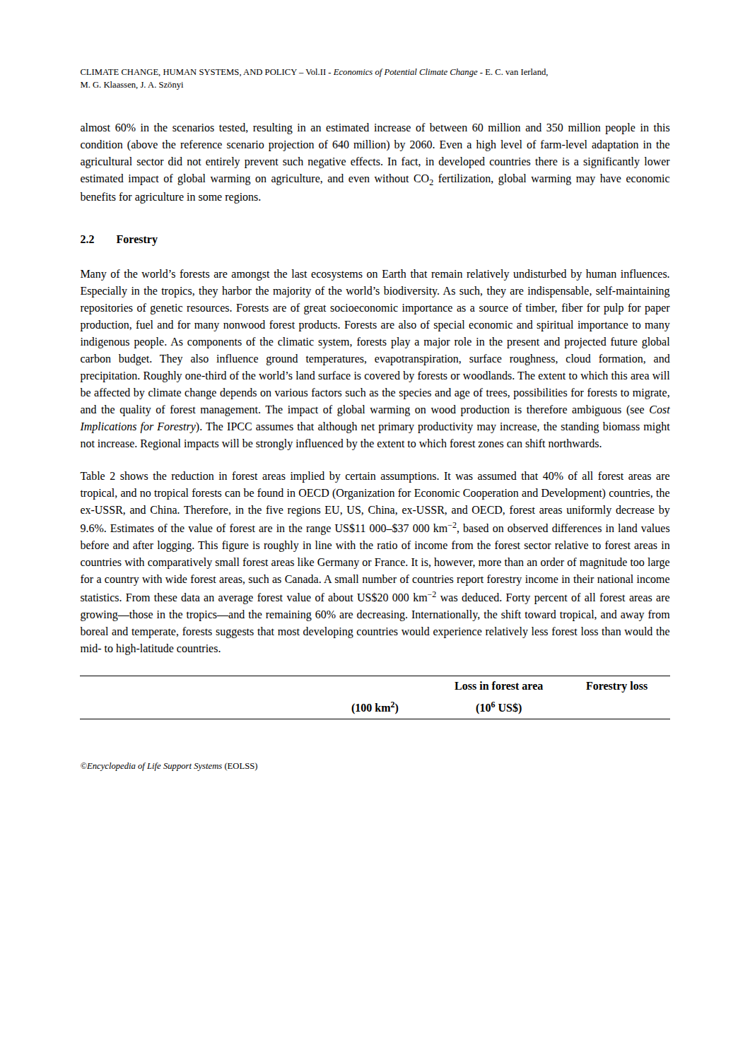CLIMATE CHANGE, HUMAN SYSTEMS, AND POLICY – Vol.II - Economics of Potential Climate Change - E. C. van Ierland, M. G. Klaassen, J. A. Szönyi
almost 60% in the scenarios tested, resulting in an estimated increase of between 60 million and 350 million people in this condition (above the reference scenario projection of 640 million) by 2060. Even a high level of farm-level adaptation in the agricultural sector did not entirely prevent such negative effects. In fact, in developed countries there is a significantly lower estimated impact of global warming on agriculture, and even without CO2 fertilization, global warming may have economic benefits for agriculture in some regions.
2.2 Forestry
Many of the world’s forests are amongst the last ecosystems on Earth that remain relatively undisturbed by human influences. Especially in the tropics, they harbor the majority of the world’s biodiversity. As such, they are indispensable, self-maintaining repositories of genetic resources. Forests are of great socioeconomic importance as a source of timber, fiber for pulp for paper production, fuel and for many nonwood forest products. Forests are also of special economic and spiritual importance to many indigenous people. As components of the climatic system, forests play a major role in the present and projected future global carbon budget. They also influence ground temperatures, evapotranspiration, surface roughness, cloud formation, and precipitation. Roughly one-third of the world’s land surface is covered by forests or woodlands. The extent to which this area will be affected by climate change depends on various factors such as the species and age of trees, possibilities for forests to migrate, and the quality of forest management. The impact of global warming on wood production is therefore ambiguous (see Cost Implications for Forestry). The IPCC assumes that although net primary productivity may increase, the standing biomass might not increase. Regional impacts will be strongly influenced by the extent to which forest zones can shift northwards.
Table 2 shows the reduction in forest areas implied by certain assumptions. It was assumed that 40% of all forest areas are tropical, and no tropical forests can be found in OECD (Organization for Economic Cooperation and Development) countries, the ex-USSR, and China. Therefore, in the five regions EU, US, China, ex-USSR, and OECD, forest areas uniformly decrease by 9.6%. Estimates of the value of forest are in the range US$11 000–$37 000 km−2, based on observed differences in land values before and after logging. This figure is roughly in line with the ratio of income from the forest sector relative to forest areas in countries with comparatively small forest areas like Germany or France. It is, however, more than an order of magnitude too large for a country with wide forest areas, such as Canada. A small number of countries report forestry income in their national income statistics. From these data an average forest value of about US$20 000 km−2 was deduced. Forty percent of all forest areas are growing—those in the tropics—and the remaining 60% are decreasing. Internationally, the shift toward tropical, and away from boreal and temperate, forests suggests that most developing countries would experience relatively less forest loss than would the mid- to high-latitude countries.
| | | Loss in forest area | Forestry loss |
| --- | --- | --- | --- |
| | (100 km 2 ) | (10 6 US$) | |
©Encyclopedia of Life Support Systems (EOLSS)